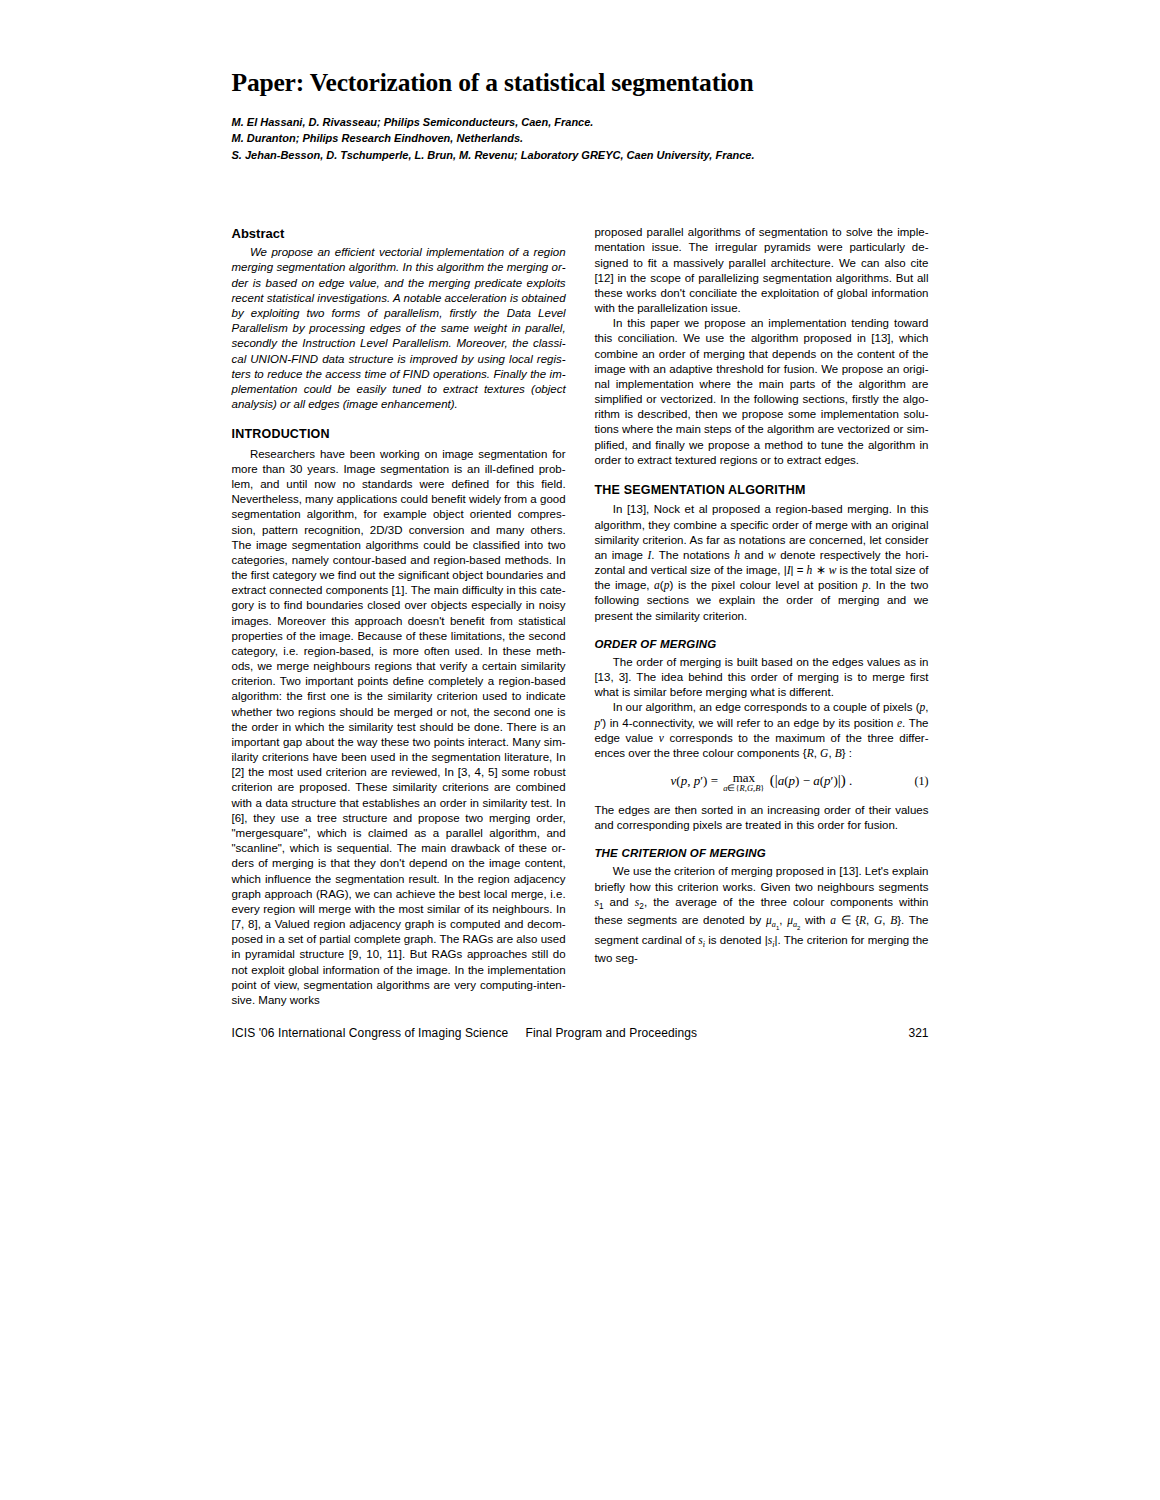Paper: Vectorization of a statistical segmentation
M. El Hassani, D. Rivasseau; Philips Semiconducteurs, Caen, France.
M. Duranton; Philips Research Eindhoven, Netherlands.
S. Jehan-Besson, D. Tschumperle, L. Brun, M. Revenu; Laboratory GREYC, Caen University, France.
Abstract
We propose an efficient vectorial implementation of a region merging segmentation algorithm. In this algorithm the merging order is based on edge value, and the merging predicate exploits recent statistical investigations. A notable acceleration is obtained by exploiting two forms of parallelism, firstly the Data Level Parallelism by processing edges of the same weight in parallel, secondly the Instruction Level Parallelism. Moreover, the classical UNION-FIND data structure is improved by using local registers to reduce the access time of FIND operations. Finally the implementation could be easily tuned to extract textures (object analysis) or all edges (image enhancement).
INTRODUCTION
Researchers have been working on image segmentation for more than 30 years. Image segmentation is an ill-defined problem, and until now no standards were defined for this field. Nevertheless, many applications could benefit widely from a good segmentation algorithm, for example object oriented compression, pattern recognition, 2D/3D conversion and many others. The image segmentation algorithms could be classified into two categories, namely contour-based and region-based methods. In the first category we find out the significant object boundaries and extract connected components [1]. The main difficulty in this category is to find boundaries closed over objects especially in noisy images. Moreover this approach doesn't benefit from statistical properties of the image. Because of these limitations, the second category, i.e. region-based, is more often used. In these methods, we merge neighbours regions that verify a certain similarity criterion. Two important points define completely a region-based algorithm: the first one is the similarity criterion used to indicate whether two regions should be merged or not, the second one is the order in which the similarity test should be done. There is an important gap about the way these two points interact. Many similarity criterions have been used in the segmentation literature, In [2] the most used criterion are reviewed, In [3, 4, 5] some robust criterion are proposed. These similarity criterions are combined with a data structure that establishes an order in similarity test. In [6], they use a tree structure and propose two merging order, "mergesquare", which is claimed as a parallel algorithm, and "scanline", which is sequential. The main drawback of these orders of merging is that they don't depend on the image content, which influence the segmentation result. In the region adjacency graph approach (RAG), we can achieve the best local merge, i.e. every region will merge with the most similar of its neighbours. In [7, 8], a Valued region adjacency graph is computed and decomposed in a set of partial complete graph. The RAGs are also used in pyramidal structure [9, 10, 11]. But RAGs approaches still do not exploit global information of the image. In the implementation point of view, segmentation algorithms are very computing-intensive. Many works
proposed parallel algorithms of segmentation to solve the implementation issue. The irregular pyramids were particularly designed to fit a massively parallel architecture. We can also cite [12] in the scope of parallelizing segmentation algorithms. But all these works don't conciliate the exploitation of global information with the parallelization issue.
In this paper we propose an implementation tending toward this conciliation. We use the algorithm proposed in [13], which combine an order of merging that depends on the content of the image with an adaptive threshold for fusion. We propose an original implementation where the main parts of the algorithm are simplified or vectorized. In the following sections, firstly the algorithm is described, then we propose some implementation solutions where the main steps of the algorithm are vectorized or simplified, and finally we propose a method to tune the algorithm in order to extract textured regions or to extract edges.
THE SEGMENTATION ALGORITHM
In [13], Nock et al proposed a region-based merging. In this algorithm, they combine a specific order of merge with an original similarity criterion. As far as notations are concerned, let consider an image I. The notations h and w denote respectively the horizontal and vertical size of the image, |I| = h ∗ w is the total size of the image, a(p) is the pixel colour level at position p. In the two following sections we explain the order of merging and we present the similarity criterion.
ORDER OF MERGING
The order of merging is built based on the edges values as in [13, 3]. The idea behind this order of merging is to merge first what is similar before merging what is different.
In our algorithm, an edge corresponds to a couple of pixels (p, p′) in 4-connectivity, we will refer to an edge by its position e. The edge value v corresponds to the maximum of the three differences over the three colour components {R, G, B} :
v(p, p′) = max a∈{R,G,B} (|a(p) − a(p′)|) .
(1)
The edges are then sorted in an increasing order of their values and corresponding pixels are treated in this order for fusion.
THE CRITERION OF MERGING
We use the criterion of merging proposed in [13]. Let's explain briefly how this criterion works. Given two neighbours segments s1 and s2, the average of the three colour components within these segments are denoted by μa1, μa2 with a ∈ {R, G, B}. The segment cardinal of si is denoted |si|. The criterion for merging the two seg-
ICIS '06 International Congress of Imaging Science Final Program and Proceedings
321